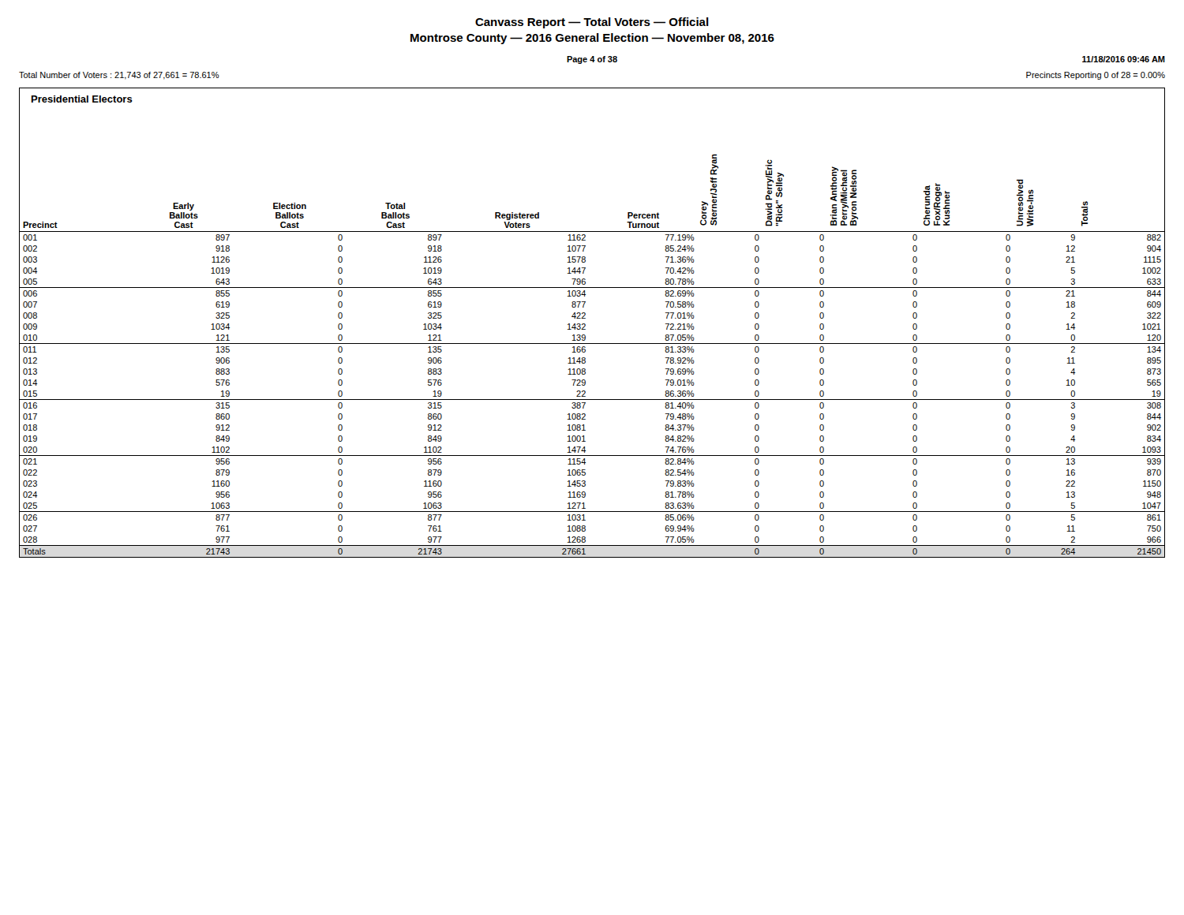Canvass Report — Total Voters — Official Montrose County — 2016 General Election — November 08, 2016
Page 4 of 38 11/18/2016 09:46 AM
Total Number of Voters : 21,743 of 27,661 = 78.61% Precincts Reporting 0 of 28 = 0.00%
Presidential Electors
| Precinct | Early Ballots Cast | Election Ballots Cast | Total Ballots Cast | Registered Voters | Percent Turnout | Corey Sterner/Jeff Ryan | David Perry/Eric "Rick" Selley | Brian Anthony Perry/Michael Byron Nelson | Cherunda Fox/Roger Kushner | Unresolved Write-Ins | Totals |
| --- | --- | --- | --- | --- | --- | --- | --- | --- | --- | --- | --- |
| 001 | 897 | 0 | 897 | 1162 | 77.19% | 0 | 0 | 0 | 0 | 9 | 882 |
| 002 | 918 | 0 | 918 | 1077 | 85.24% | 0 | 0 | 0 | 0 | 12 | 904 |
| 003 | 1126 | 0 | 1126 | 1578 | 71.36% | 0 | 0 | 0 | 0 | 21 | 1115 |
| 004 | 1019 | 0 | 1019 | 1447 | 70.42% | 0 | 0 | 0 | 0 | 5 | 1002 |
| 005 | 643 | 0 | 643 | 796 | 80.78% | 0 | 0 | 0 | 0 | 3 | 633 |
| 006 | 855 | 0 | 855 | 1034 | 82.69% | 0 | 0 | 0 | 0 | 21 | 844 |
| 007 | 619 | 0 | 619 | 877 | 70.58% | 0 | 0 | 0 | 0 | 18 | 609 |
| 008 | 325 | 0 | 325 | 422 | 77.01% | 0 | 0 | 0 | 0 | 2 | 322 |
| 009 | 1034 | 0 | 1034 | 1432 | 72.21% | 0 | 0 | 0 | 0 | 14 | 1021 |
| 010 | 121 | 0 | 121 | 139 | 87.05% | 0 | 0 | 0 | 0 | 0 | 120 |
| 011 | 135 | 0 | 135 | 166 | 81.33% | 0 | 0 | 0 | 0 | 2 | 134 |
| 012 | 906 | 0 | 906 | 1148 | 78.92% | 0 | 0 | 0 | 0 | 11 | 895 |
| 013 | 883 | 0 | 883 | 1108 | 79.69% | 0 | 0 | 0 | 0 | 4 | 873 |
| 014 | 576 | 0 | 576 | 729 | 79.01% | 0 | 0 | 0 | 0 | 10 | 565 |
| 015 | 19 | 0 | 19 | 22 | 86.36% | 0 | 0 | 0 | 0 | 0 | 19 |
| 016 | 315 | 0 | 315 | 387 | 81.40% | 0 | 0 | 0 | 0 | 3 | 308 |
| 017 | 860 | 0 | 860 | 1082 | 79.48% | 0 | 0 | 0 | 0 | 9 | 844 |
| 018 | 912 | 0 | 912 | 1081 | 84.37% | 0 | 0 | 0 | 0 | 9 | 902 |
| 019 | 849 | 0 | 849 | 1001 | 84.82% | 0 | 0 | 0 | 0 | 4 | 834 |
| 020 | 1102 | 0 | 1102 | 1474 | 74.76% | 0 | 0 | 0 | 0 | 20 | 1093 |
| 021 | 956 | 0 | 956 | 1154 | 82.84% | 0 | 0 | 0 | 0 | 13 | 939 |
| 022 | 879 | 0 | 879 | 1065 | 82.54% | 0 | 0 | 0 | 0 | 16 | 870 |
| 023 | 1160 | 0 | 1160 | 1453 | 79.83% | 0 | 0 | 0 | 0 | 22 | 1150 |
| 024 | 956 | 0 | 956 | 1169 | 81.78% | 0 | 0 | 0 | 0 | 13 | 948 |
| 025 | 1063 | 0 | 1063 | 1271 | 83.63% | 0 | 0 | 0 | 0 | 5 | 1047 |
| 026 | 877 | 0 | 877 | 1031 | 85.06% | 0 | 0 | 0 | 0 | 5 | 861 |
| 027 | 761 | 0 | 761 | 1088 | 69.94% | 0 | 0 | 0 | 0 | 11 | 750 |
| 028 | 977 | 0 | 977 | 1268 | 77.05% | 0 | 0 | 0 | 0 | 2 | 966 |
| Totals | 21743 | 0 | 21743 | 27661 | | 0 | 0 | 0 | 0 | 264 | 21450 |